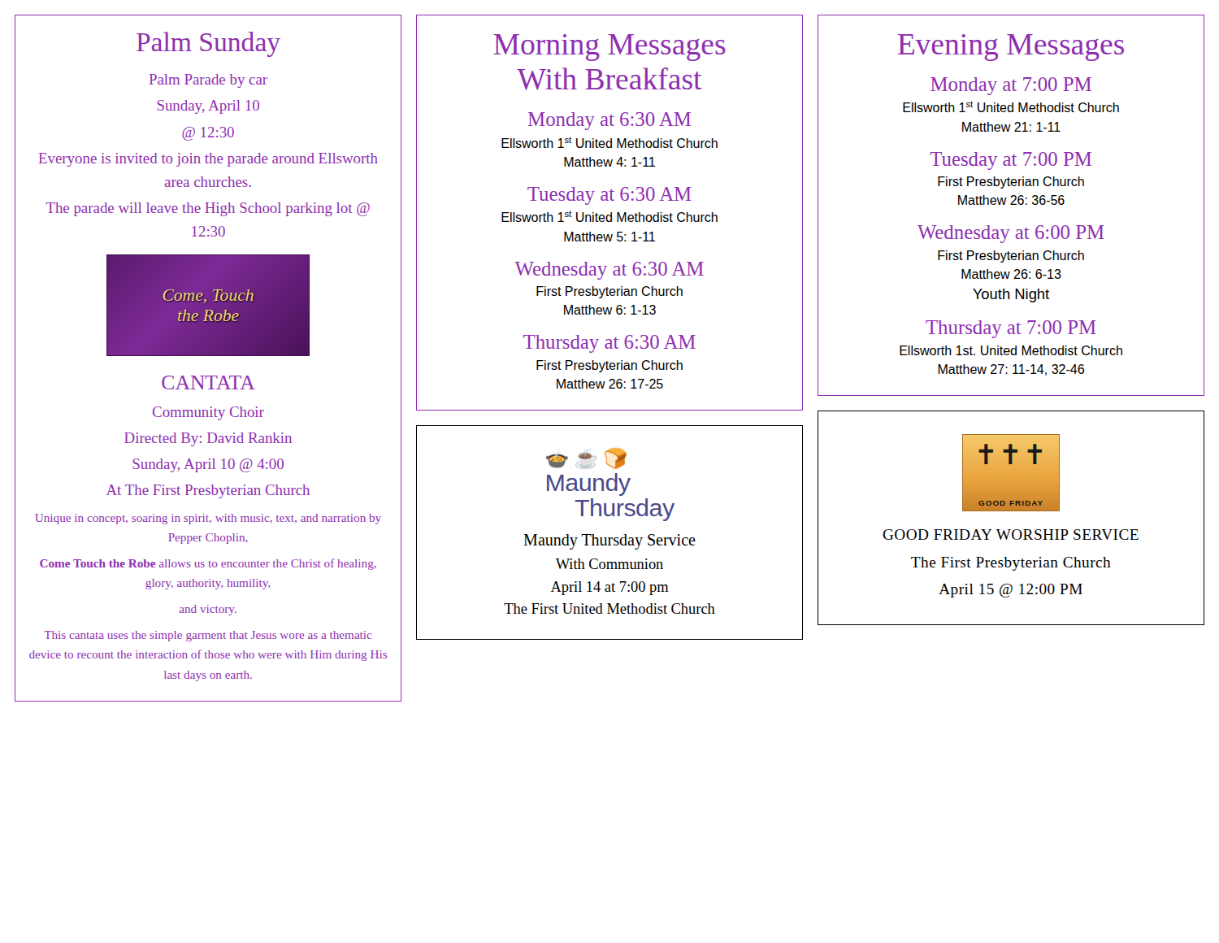Palm Sunday
Palm Parade by car
Sunday, April 10
@ 12:30
Everyone is invited to join the parade around Ellsworth area churches.
The parade will leave the High School parking lot @ 12:30
Come, Touch
the Robe
CANTATA
Community Choir
Directed By: David Rankin
Sunday, April 10 @ 4:00
At The First Presbyterian Church
Unique in concept, soaring in spirit, with music, text, and narration by Pepper Choplin,
Come Touch the Robe allows us to encounter the Christ of healing, glory, authority, humility,
and victory.
This cantata uses the simple garment that Jesus wore as a thematic device to recount the interaction of those who were with Him during His last days on earth.
Morning Messages
With Breakfast
Monday at 6:30 AM
Ellsworth 1st United Methodist Church
Matthew 4: 1-11
Tuesday at 6:30 AM
Ellsworth 1st United Methodist Church
Matthew 5: 1-11
Wednesday at 6:30 AM
First Presbyterian Church
Matthew 6: 1-13
Thursday at 6:30 AM
First Presbyterian Church
Matthew 26: 17-25
🍲 ☕ 🍞 MaundyThursday
Maundy Thursday Service
With Communion
April 14 at 7:00 pm
The First United Methodist Church
Evening Messages
Monday at 7:00 PM
Ellsworth 1st United Methodist Church
Matthew 21: 1-11
Tuesday at 7:00 PM
First Presbyterian Church
Matthew 26: 36-56
Wednesday at 6:00 PM
First Presbyterian Church
Matthew 26: 6-13
Youth Night
Thursday at 7:00 PM
Ellsworth 1st. United Methodist Church
Matthew 27: 11-14, 32-46
✝✝✝ GOOD FRIDAY
GOOD FRIDAY WORSHIP SERVICE
The First Presbyterian Church
April 15 @ 12:00 PM